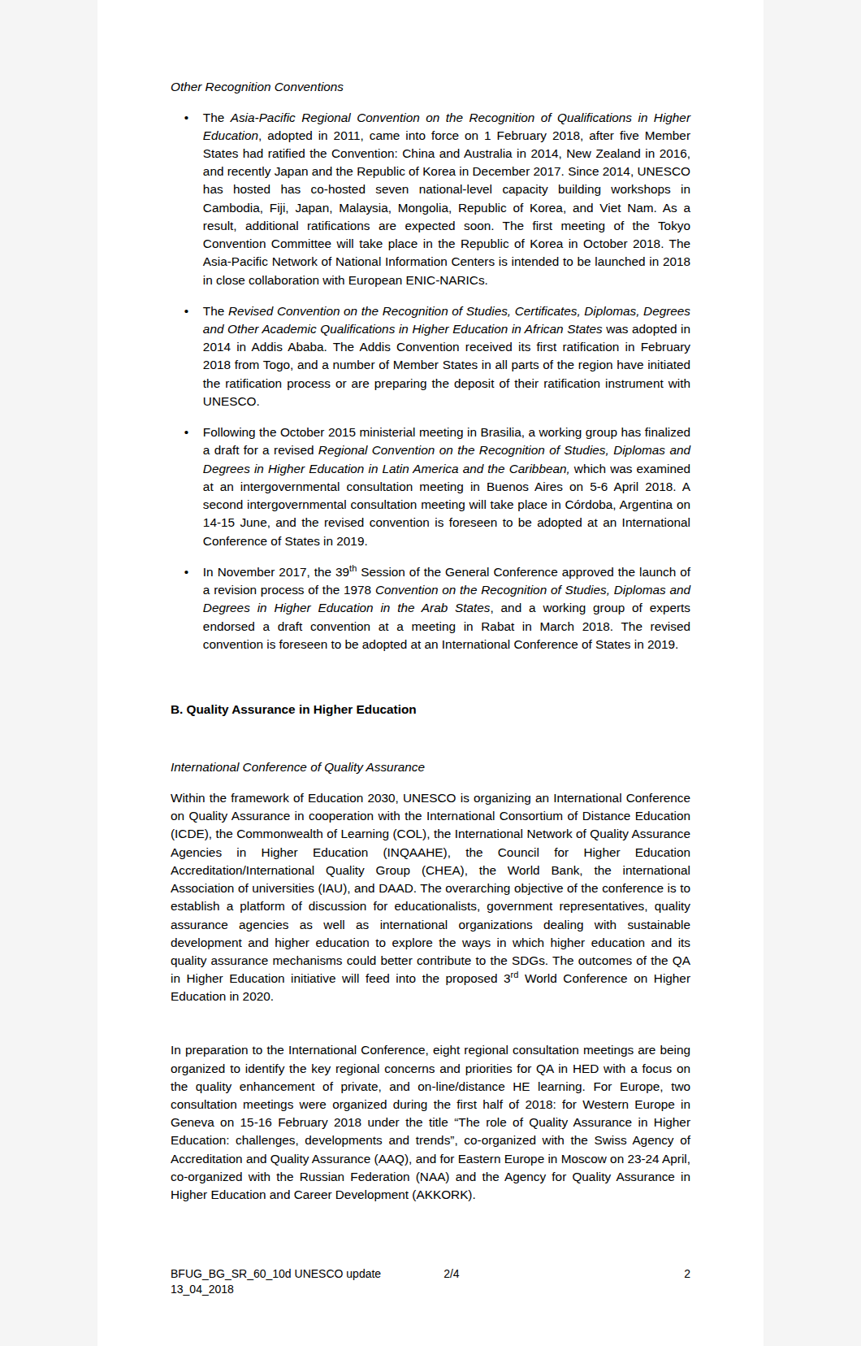Other Recognition Conventions
The Asia-Pacific Regional Convention on the Recognition of Qualifications in Higher Education, adopted in 2011, came into force on 1 February 2018, after five Member States had ratified the Convention: China and Australia in 2014, New Zealand in 2016, and recently Japan and the Republic of Korea in December 2017. Since 2014, UNESCO has hosted has co-hosted seven national-level capacity building workshops in Cambodia, Fiji, Japan, Malaysia, Mongolia, Republic of Korea, and Viet Nam. As a result, additional ratifications are expected soon. The first meeting of the Tokyo Convention Committee will take place in the Republic of Korea in October 2018. The Asia-Pacific Network of National Information Centers is intended to be launched in 2018 in close collaboration with European ENIC-NARICs.
The Revised Convention on the Recognition of Studies, Certificates, Diplomas, Degrees and Other Academic Qualifications in Higher Education in African States was adopted in 2014 in Addis Ababa. The Addis Convention received its first ratification in February 2018 from Togo, and a number of Member States in all parts of the region have initiated the ratification process or are preparing the deposit of their ratification instrument with UNESCO.
Following the October 2015 ministerial meeting in Brasilia, a working group has finalized a draft for a revised Regional Convention on the Recognition of Studies, Diplomas and Degrees in Higher Education in Latin America and the Caribbean, which was examined at an intergovernmental consultation meeting in Buenos Aires on 5-6 April 2018. A second intergovernmental consultation meeting will take place in Córdoba, Argentina on 14-15 June, and the revised convention is foreseen to be adopted at an International Conference of States in 2019.
In November 2017, the 39th Session of the General Conference approved the launch of a revision process of the 1978 Convention on the Recognition of Studies, Diplomas and Degrees in Higher Education in the Arab States, and a working group of experts endorsed a draft convention at a meeting in Rabat in March 2018. The revised convention is foreseen to be adopted at an International Conference of States in 2019.
B. Quality Assurance in Higher Education
International Conference of Quality Assurance
Within the framework of Education 2030, UNESCO is organizing an International Conference on Quality Assurance in cooperation with the International Consortium of Distance Education (ICDE), the Commonwealth of Learning (COL), the International Network of Quality Assurance Agencies in Higher Education (INQAAHE), the Council for Higher Education Accreditation/International Quality Group (CHEA), the World Bank, the international Association of universities (IAU), and DAAD. The overarching objective of the conference is to establish a platform of discussion for educationalists, government representatives, quality assurance agencies as well as international organizations dealing with sustainable development and higher education to explore the ways in which higher education and its quality assurance mechanisms could better contribute to the SDGs. The outcomes of the QA in Higher Education initiative will feed into the proposed 3rd World Conference on Higher Education in 2020.
In preparation to the International Conference, eight regional consultation meetings are being organized to identify the key regional concerns and priorities for QA in HED with a focus on the quality enhancement of private, and on-line/distance HE learning. For Europe, two consultation meetings were organized during the first half of 2018: for Western Europe in Geneva on 15-16 February 2018 under the title “The role of Quality Assurance in Higher Education: challenges, developments and trends”, co-organized with the Swiss Agency of Accreditation and Quality Assurance (AAQ), and for Eastern Europe in Moscow on 23-24 April, co-organized with the Russian Federation (NAA) and the Agency for Quality Assurance in Higher Education and Career Development (AKKORK).
BFUG_BG_SR_60_10d UNESCO update 13_04_2018
2/4
2